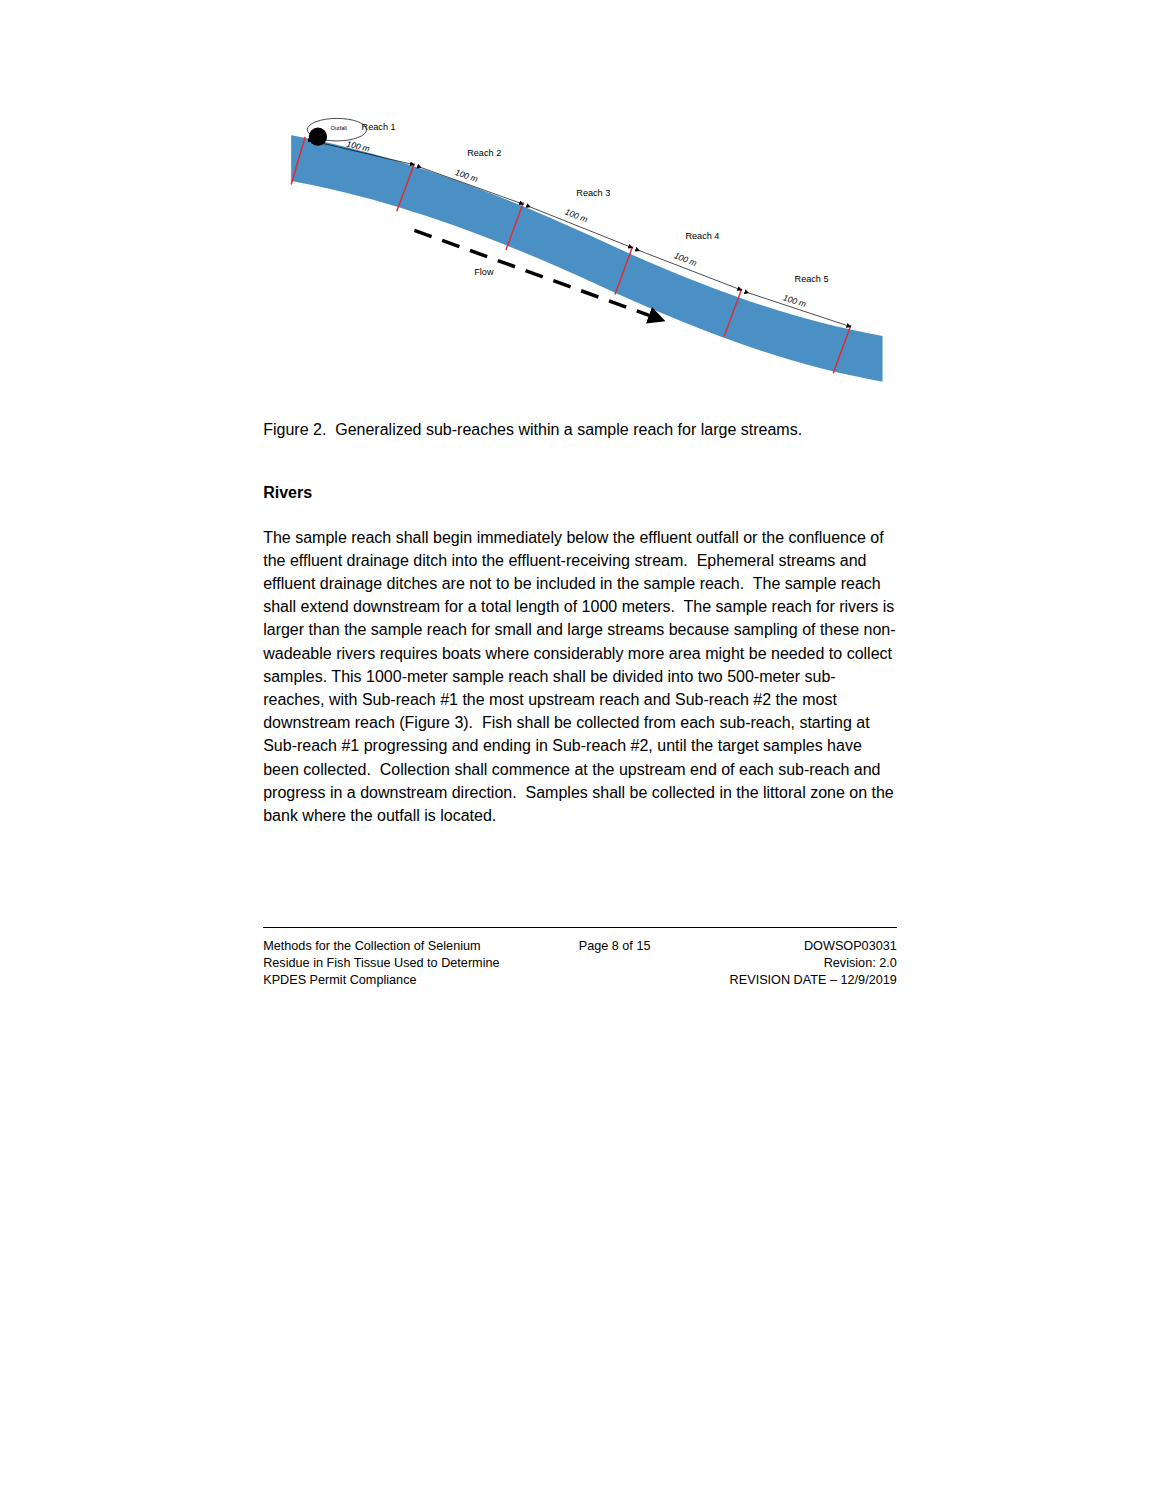Generalized sub-reaches within a sample reach for large streams A stream channel shown as a blue band running from upper left to lower right. An outfall is marked at the upstream end. Five consecutive 100-meter reaches, labeled Reach 1 through Reach 5, are delineated by red cross-channel lines. A dashed arrow inside the channel indicates flow direction downstream. Outfall Reach 1 100 m Reach 2 100 m Reach 3 100 m Reach 4 100 m Reach 5 100 m Flow
Figure 2. Generalized sub-reaches within a sample reach for large streams.
Rivers
The sample reach shall begin immediately below the effluent outfall or the confluence of the effluent drainage ditch into the effluent-receiving stream. Ephemeral streams and effluent drainage ditches are not to be included in the sample reach. The sample reach shall extend downstream for a total length of 1000 meters. The sample reach for rivers is larger than the sample reach for small and large streams because sampling of these non-wadeable rivers requires boats where considerably more area might be needed to collect samples. This 1000-meter sample reach shall be divided into two 500-meter sub-reaches, with Sub-reach #1 the most upstream reach and Sub-reach #2 the most downstream reach (Figure 3). Fish shall be collected from each sub-reach, starting at Sub-reach #1 progressing and ending in Sub-reach #2, until the target samples have been collected. Collection shall commence at the upstream end of each sub-reach and progress in a downstream direction. Samples shall be collected in the littoral zone on the bank where the outfall is located.
Methods for the Collection of Selenium
Residue in Fish Tissue Used to Determine
KPDES Permit Compliance
Page 8 of 15
DOWSOP03031
Revision: 2.0
REVISION DATE – 12/9/2019